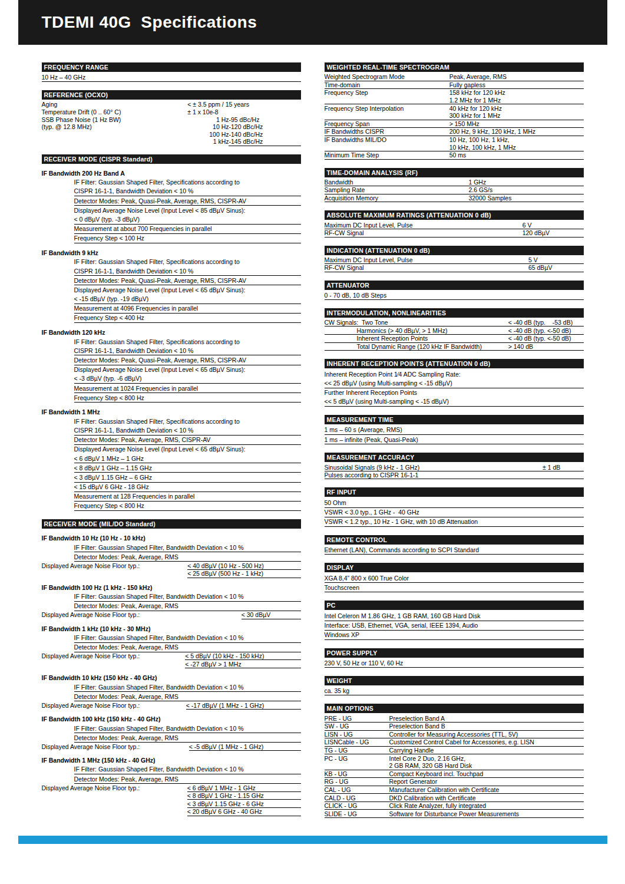TDEMI 40G Specifications
FREQUENCY RANGE
10 Hz – 40 GHz
REFERENCE (OCXO)
| Aging | < ± 3.5 ppm / 15 years |
| Temperature Drift (0 .. 60° C) | ± 1 x 10e-8 |
| SSB Phase Noise (1 Hz BW) | | 1 Hz | -95 dBc/Hz |
| (typ. @ 12.8 MHz) | | 10 Hz | -120 dBc/Hz |
| | | 100 Hz | -140 dBc/Hz |
| | | 1 kHz | -145 dBc/Hz |
RECEIVER MODE (CISPR Standard)
IF Bandwidth 200 Hz Band A
IF Filter: Gaussian Shaped Filter, Specifications according to
CISPR 16-1-1, Bandwidth Deviation < 10 %
Detector Modes: Peak, Quasi-Peak, Average, RMS, CISPR-AV
Displayed Average Noise Level (Input Level < 85 dBµV Sinus):
< 0 dBµV (typ. -3 dBµV)
Measurement at about 700 Frequencies in parallel
Frequency Step < 100 Hz
IF Bandwidth 9 kHz
IF Filter: Gaussian Shaped Filter, Specifications according to
CISPR 16-1-1, Bandwidth Deviation < 10 %
Detector Modes: Peak, Quasi-Peak, Average, RMS, CISPR-AV
Displayed Average Noise Level (Input Level < 65 dBµV Sinus):
< -15 dBµV (typ. -19 dBµV)
Measurement at 4096 Frequencies in parallel
Frequency Step < 400 Hz
IF Bandwidth 120 kHz
IF Filter: Gaussian Shaped Filter, Specifications according to
CISPR 16-1-1, Bandwidth Deviation < 10 %
Detector Modes: Peak, Quasi-Peak, Average, RMS, CISPR-AV
Displayed Average Noise Level (Input Level < 65 dBµV Sinus):
< -3 dBµV (typ. -6 dBµV)
Measurement at 1024 Frequencies in parallel
Frequency Step < 800 Hz
IF Bandwidth 1 MHz
IF Filter: Gaussian Shaped Filter, Specifications according to
CISPR 16-1-1, Bandwidth Deviation < 10 %
Detector Modes: Peak, Average, RMS, CISPR-AV
Displayed Average Noise Level (Input Level < 65 dBµV Sinus):
< 6 dBµV 1 MHz – 1 GHz
< 8 dBµV 1 GHz – 1.15 GHz
< 3 dBµV 1.15 GHz – 6 GHz
< 15 dBµV 6 GHz - 18 GHz
Measurement at 128 Frequencies in parallel
Frequency Step < 800 Hz
RECEIVER MODE (MIL/DO Standard)
IF Bandwidth 10 Hz (10 Hz - 10 kHz)
IF Filter: Gaussian Shaped Filter, Bandwidth Deviation < 10 %
Detector Modes: Peak, Average, RMS
| Displayed Average Noise Floor typ.: | < 40 dBµV (10 Hz - 500 Hz) |
| | < 25 dBµV (500 Hz - 1 kHz) |
IF Bandwidth 100 Hz (1 kHz - 150 kHz)
IF Filter: Gaussian Shaped Filter, Bandwidth Deviation < 10 %
Detector Modes: Peak, Average, RMS
| Displayed Average Noise Floor typ.: | < 30 dBµV |
IF Bandwidth 1 kHz (10 kHz - 30 MHz)
IF Filter: Gaussian Shaped Filter, Bandwidth Deviation < 10 %
Detector Modes: Peak, Average, RMS
| Displayed Average Noise Floor typ.: | < 5 dBµV (10 kHz - 150 kHz) |
| | < -27 dBµV > 1 MHz |
IF Bandwidth 10 kHz (150 kHz - 40 GHz)
IF Filter: Gaussian Shaped Filter, Bandwidth Deviation < 10 %
Detector Modes: Peak, Average, RMS
| Displayed Average Noise Floor typ.: | < -17 dBµV (1 MHz - 1 GHz) |
IF Bandwidth 100 kHz (150 kHz - 40 GHz)
IF Filter: Gaussian Shaped Filter, Bandwidth Deviation < 10 %
Detector Modes: Peak, Average, RMS
| Displayed Average Noise Floor typ.: | < -5 dBµV (1 MHz - 1 GHz) |
IF Bandwidth 1 MHz (150 kHz - 40 GHz)
IF Filter: Gaussian Shaped Filter, Bandwidth Deviation < 10 %
Detector Modes: Peak, Average, RMS
| Displayed Average Noise Floor typ.: | < 6 dBµV 1 MHz - 1 GHz |
| | < 8 dBµV 1 GHz - 1.15 GHz |
| | < 3 dBµV 1.15 GHz - 6 GHz |
| | < 20 dBµV 6 GHz - 40 GHz |
WEIGHTED REAL-TIME SPECTROGRAM
| Weighted Spectrogram Mode | Peak, Average, RMS |
| Time-domain | Fully gapless |
| Frequency Step | 158 kHz for 120 kHz |
| | 1.2 MHz for 1 MHz |
| Frequency Step Interpolation | 40 kHz for 120 kHz |
| | 300 kHz for 1 MHz |
| Frequency Span | > 150 MHz |
| IF Bandwidths CISPR | 200 Hz, 9 kHz, 120 kHz, 1 MHz |
| IF Bandwidths MIL/DO | 10 Hz, 100 Hz, 1 kHz, |
| | 10 kHz, 100 kHz, 1 MHz |
| Minimum Time Step | 50 ms |
TIME-DOMAIN ANALYSIS (RF)
| Bandwidth | 1 GHz |
| Sampling Rate | 2.6 GS/s |
| Acquisition Memory | 32000 Samples |
ABSOLUTE MAXIMUM RATINGS (ATTENUATION 0 dB)
| Maximum DC Input Level, Pulse | 6 V |
| RF-CW Signal | 120 dBµV |
INDICATION (ATTENUATION 0 dB)
| Maximum DC Input Level, Pulse | 5 V |
| RF-CW Signal | 65 dBµV |
ATTENUATOR
0 - 70 dB, 10 dB Steps
INTERMODULATION, NONLINEARITIES
| CW Signals: Two Tone | < -40 dB (typ. -53 dB) |
| Harmonics (> 40 dBµV, > 1 MHz) | < -40 dB (typ. <-50 dB) |
| Inherent Reception Points | < -40 dB (typ. <-50 dB) |
| Total Dynamic Range (120 kHz IF Bandwidth) | > 140 dB |
INHERENT RECEPTION POINTS (ATTENUATION 0 dB)
Inherent Reception Point 1⁄4 ADC Sampling Rate:
<< 25 dBµV (using Multi-sampling < -15 dBµV)
Further Inherent Reception Points
<< 5 dBµV (using Multi-sampling < -15 dBµV)
MEASUREMENT TIME
1 ms – 60 s (Average, RMS)
1 ms – infinite (Peak, Quasi-Peak)
MEASUREMENT ACCURACY
| Sinusoidal Signals (9 kHz - 1 GHz) | ± 1 dB |
| Pulses according to CISPR 16-1-1 |
RF INPUT
50 Ohm
VSWR < 3.0 typ., 1 GHz - 40 GHz
VSWR < 1.2 typ., 10 Hz - 1 GHz, with 10 dB Attenuation
REMOTE CONTROL
Ethernet (LAN), Commands according to SCPI Standard
DISPLAY
XGA 8,4” 800 x 600 True Color
Touchscreen
PC
Intel Celeron M 1.86 GHz, 1 GB RAM, 160 GB Hard Disk
Interface: USB, Ethernet, VGA, serial, IEEE 1394, Audio
Windows XP
POWER SUPPLY
230 V, 50 Hz or 110 V, 60 Hz
WEIGHT
ca. 35 kg
MAIN OPTIONS
| PRE - UG | Preselection Band A |
| SW - UG | Preselection Band B |
| LISN - UG | Controller for Measuring Accessories (TTL, 5V) |
| LISNCable - UG | Customized Control Cabel for Accessories, e.g. LISN |
| TG - UG | Carrying Handle |
| PC - UG | Intel Core 2 Duo, 2.16 GHz, |
| | 2 GB RAM, 320 GB Hard Disk |
| KB - UG | Compact Keyboard incl. Touchpad |
| RG - UG | Report Generator |
| CAL - UG | Manufacturer Calibration with Certificate |
| CALD - UG | DKD Calibration with Certificate |
| CLICK - UG | Click Rate Analyzer, fully integrated |
| SLIDE - UG | Software for Disturbance Power Measurements |